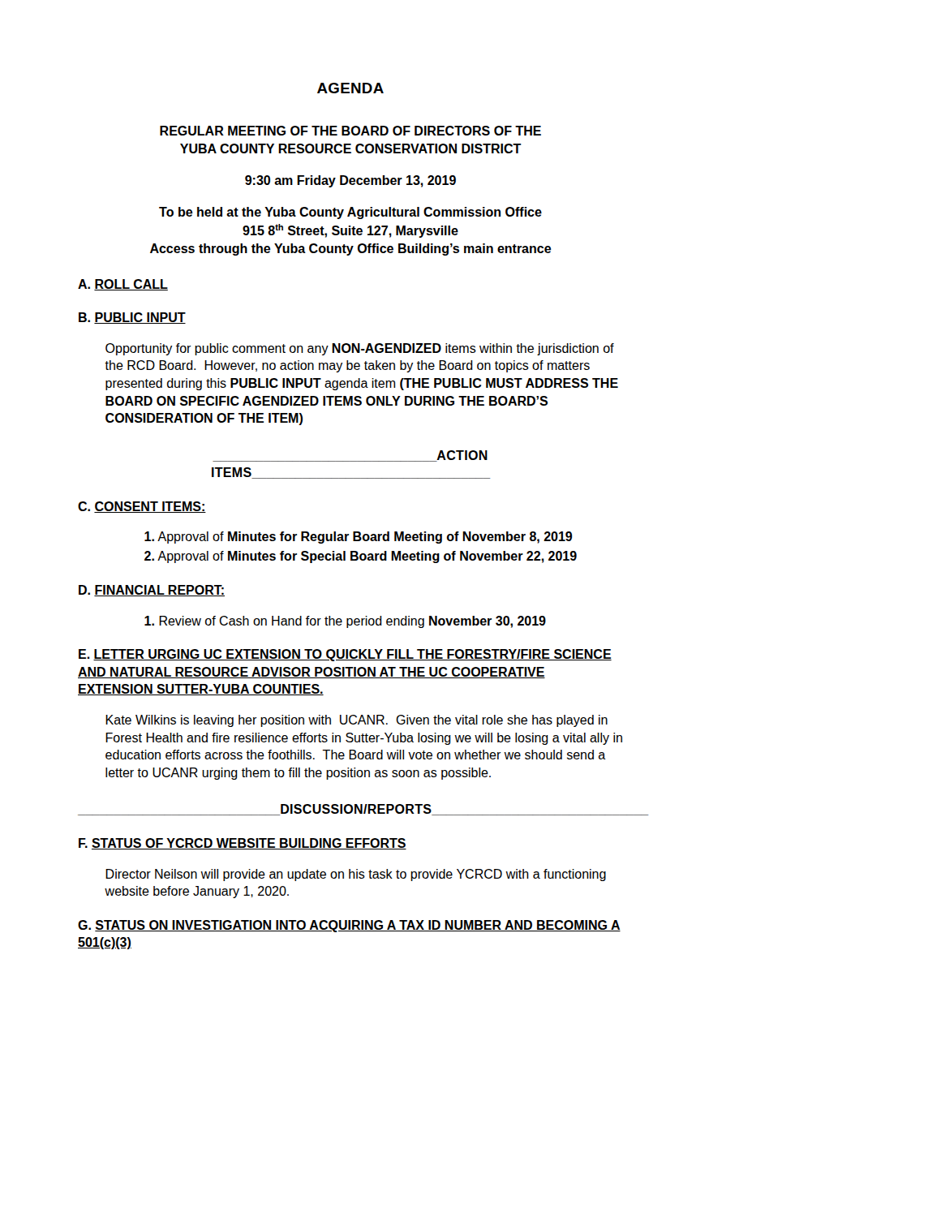AGENDA
REGULAR MEETING OF THE BOARD OF DIRECTORS OF THE
YUBA COUNTY RESOURCE CONSERVATION DISTRICT
9:30 am Friday December 13, 2019
To be held at the Yuba County Agricultural Commission Office
915 8th Street, Suite 127, Marysville
Access through the Yuba County Office Building’s main entrance
A. ROLL CALL
B. PUBLIC INPUT
Opportunity for public comment on any NON-AGENDIZED items within the jurisdiction of the RCD Board. However, no action may be taken by the Board on topics of matters presented during this PUBLIC INPUT agenda item (THE PUBLIC MUST ADDRESS THE BOARD ON SPECIFIC AGENDIZED ITEMS ONLY DURING THE BOARD’S CONSIDERATION OF THE ITEM)
_______________________________ACTION ITEMS_________________________________
C. CONSENT ITEMS:
1. Approval of Minutes for Regular Board Meeting of November 8, 2019
2. Approval of Minutes for Special Board Meeting of November 22, 2019
D. FINANCIAL REPORT:
1. Review of Cash on Hand for the period ending November 30, 2019
E. LETTER URGING UC EXTENSION TO QUICKLY FILL THE FORESTRY/FIRE SCIENCE AND NATURAL RESOURCE ADVISOR POSITION AT THE UC COOPERATIVE EXTENSION SUTTER-YUBA COUNTIES.
Kate Wilkins is leaving her position with UCANR. Given the vital role she has played in Forest Health and fire resilience efforts in Sutter-Yuba losing we will be losing a vital ally in education efforts across the foothills. The Board will vote on whether we should send a letter to UCANR urging them to fill the position as soon as possible.
____________________________DISCUSSION/REPORTS______________________________
F. STATUS OF YCRCD WEBSITE BUILDING EFFORTS
Director Neilson will provide an update on his task to provide YCRCD with a functioning website before January 1, 2020.
G. STATUS ON INVESTIGATION INTO ACQUIRING A TAX ID NUMBER AND BECOMING A 501(c)(3)